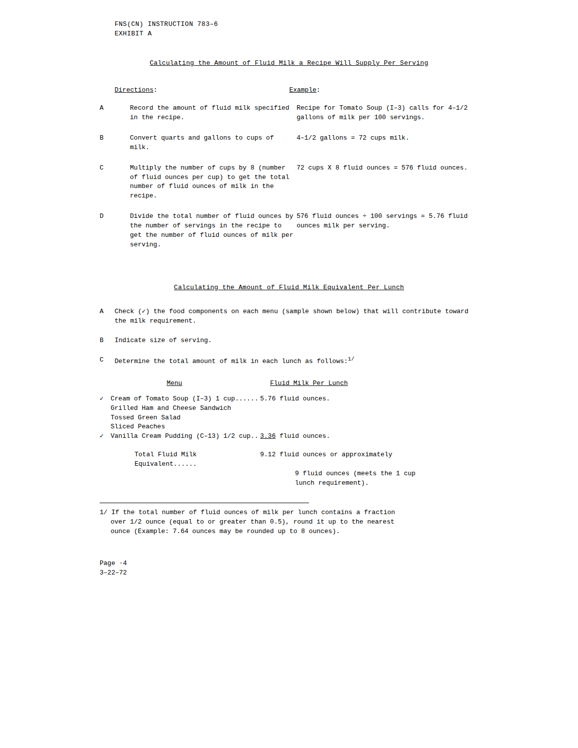FNS(CN) INSTRUCTION 783–6
EXHIBIT A
Calculating the Amount of Fluid Milk a Recipe Will Supply Per Serving
Directions:
Example:
| A | Record the amount of fluid milk specified in the recipe. | Recipe for Tomato Soup (I–3) calls for 4–1/2 gallons of milk per 100 servings. |
| B | Convert quarts and gallons to cups of milk. | 4–1/2 gallons = 72 cups milk. |
| C | Multiply the number of cups by 8 (number of fluid ounces per cup) to get the total number of fluid ounces of milk in the recipe. | 72 cups X 8 fluid ounces = 576 fluid ounces. |
| D | Divide the total number of fluid ounces by the number of servings in the recipe to get the number of fluid ounces of milk per serving. | 576 fluid ounces ÷ 100 servings = 5.76 fluid ounces milk per serving. |
Calculating the Amount of Fluid Milk Equivalent Per Lunch
A
Check (✓) the food components on each menu (sample shown below) that will contribute toward the milk requirement.
B
Indicate size of serving.
C
Determine the total amount of milk in each lunch as follows:1/
Menu
Fluid Milk Per Lunch
✓
Cream of Tomato Soup (I–3) 1 cup......
5.76 fluid ounces.
Grilled Ham and Cheese Sandwich
Tossed Green Salad
Sliced Peaches
✓
Vanilla Cream Pudding (C–13) 1/2 cup..
3.36 fluid ounces.
Total Fluid Milk Equivalent......
9.12 fluid ounces or approximately
9 fluid ounces (meets the 1 cup
lunch requirement).
1/ If the total number of fluid ounces of milk per lunch contains a fraction over 1/2 ounce (equal to or greater than 0.5), round it up to the nearest ounce (Example: 7.64 ounces may be rounded up to 8 ounces).
Page ·4
3–22–72